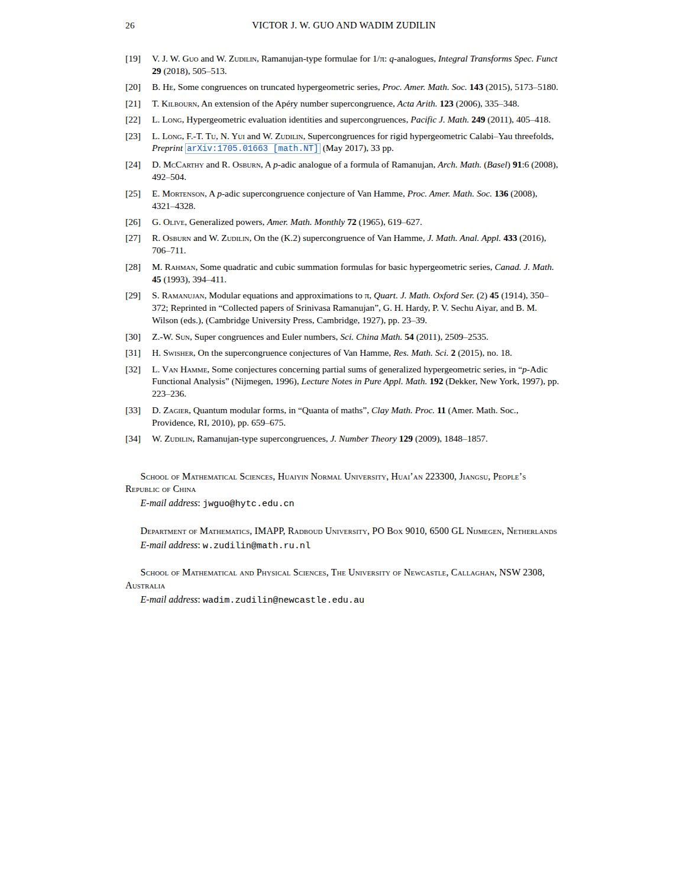26
VICTOR J. W. GUO AND WADIM ZUDILIN
[19] V. J. W. Guo and W. Zudilin, Ramanujan-type formulae for 1/π: q-analogues, Integral Transforms Spec. Funct 29 (2018), 505–513.
[20] B. He, Some congruences on truncated hypergeometric series, Proc. Amer. Math. Soc. 143 (2015), 5173–5180.
[21] T. Kilbourn, An extension of the Apéry number supercongruence, Acta Arith. 123 (2006), 335–348.
[22] L. Long, Hypergeometric evaluation identities and supercongruences, Pacific J. Math. 249 (2011), 405–418.
[23] L. Long, F.-T. Tu, N. Yui and W. Zudilin, Supercongruences for rigid hypergeometric Calabi–Yau threefolds, Preprint arXiv:1705.01663 [math.NT] (May 2017), 33 pp.
[24] D. McCarthy and R. Osburn, A p-adic analogue of a formula of Ramanujan, Arch. Math. (Basel) 91:6 (2008), 492–504.
[25] E. Mortenson, A p-adic supercongruence conjecture of Van Hamme, Proc. Amer. Math. Soc. 136 (2008), 4321–4328.
[26] G. Olive, Generalized powers, Amer. Math. Monthly 72 (1965), 619–627.
[27] R. Osburn and W. Zudilin, On the (K.2) supercongruence of Van Hamme, J. Math. Anal. Appl. 433 (2016), 706–711.
[28] M. Rahman, Some quadratic and cubic summation formulas for basic hypergeometric series, Canad. J. Math. 45 (1993), 394–411.
[29] S. Ramanujan, Modular equations and approximations to π, Quart. J. Math. Oxford Ser. (2) 45 (1914), 350–372; Reprinted in “Collected papers of Srinivasa Ramanujan”, G. H. Hardy, P. V. Sechu Aiyar, and B. M. Wilson (eds.), (Cambridge University Press, Cambridge, 1927), pp. 23–39.
[30] Z.-W. Sun, Super congruences and Euler numbers, Sci. China Math. 54 (2011), 2509–2535.
[31] H. Swisher, On the supercongruence conjectures of Van Hamme, Res. Math. Sci. 2 (2015), no. 18.
[32] L. Van Hamme, Some conjectures concerning partial sums of generalized hypergeometric series, in “p-Adic Functional Analysis” (Nijmegen, 1996), Lecture Notes in Pure Appl. Math. 192 (Dekker, New York, 1997), pp. 223–236.
[33] D. Zagier, Quantum modular forms, in “Quanta of maths”, Clay Math. Proc. 11 (Amer. Math. Soc., Providence, RI, 2010), pp. 659–675.
[34] W. Zudilin, Ramanujan-type supercongruences, J. Number Theory 129 (2009), 1848–1857.
School of Mathematical Sciences, Huaiyin Normal University, Huai’an 223300, Jiangsu, People’s Republic of China
E-mail address: jwguo@hytc.edu.cn
Department of Mathematics, IMAPP, Radboud University, PO Box 9010, 6500 GL Nijmegen, Netherlands
E-mail address: w.zudilin@math.ru.nl
School of Mathematical and Physical Sciences, The University of Newcastle, Callaghan, NSW 2308, Australia
E-mail address: wadim.zudilin@newcastle.edu.au